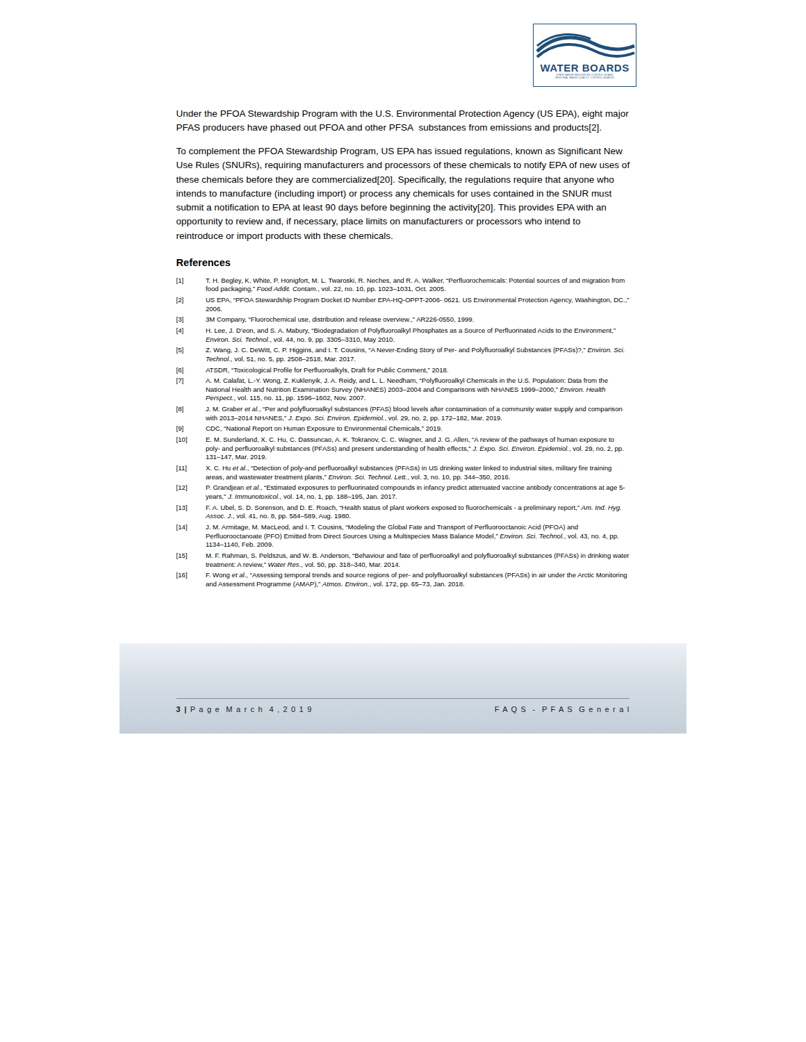WATER BOARDS
STATE WATER RESOURCES CONTROL BOARD
REGIONAL WATER QUALITY CONTROL BOARDS
Under the PFOA Stewardship Program with the U.S. Environmental Protection Agency (US EPA), eight major PFAS producers have phased out PFOA and other PFSA substances from emissions and products[2].
To complement the PFOA Stewardship Program, US EPA has issued regulations, known as Significant New Use Rules (SNURs), requiring manufacturers and processors of these chemicals to notify EPA of new uses of these chemicals before they are commercialized[20]. Specifically, the regulations require that anyone who intends to manufacture (including import) or process any chemicals for uses contained in the SNUR must submit a notification to EPA at least 90 days before beginning the activity[20]. This provides EPA with an opportunity to review and, if necessary, place limits on manufacturers or processors who intend to reintroduce or import products with these chemicals.
References
| [1] | T. H. Begley, K. White, P. Honigfort, M. L. Twaroski, R. Neches, and R. A. Walker, “Perfluorochemicals: Potential sources of and migration from food packaging,” Food Addit. Contam. , vol. 22, no. 10, pp. 1023–1031, Oct. 2005. |
| [2] | US EPA, “PFOA Stewardship Program Docket ID Number EPA-HQ-OPPT-2006- 0621. US Environmental Protection Agency, Washington, DC.,” 2006. |
| [3] | 3M Company, “Fluorochemical use, distribution and release overview.,” AR226-0550, 1999. |
| [4] | H. Lee, J. D’eon, and S. A. Mabury, “Biodegradation of Polyfluoroalkyl Phosphates as a Source of Perfluorinated Acids to the Environment,” Environ. Sci. Technol. , vol. 44, no. 9, pp. 3305–3310, May 2010. |
| [5] | Z. Wang, J. C. DeWitt, C. P. Higgins, and I. T. Cousins, “A Never-Ending Story of Per- and Polyfluoroalkyl Substances (PFASs)?,” Environ. Sci. Technol. , vol. 51, no. 5, pp. 2508–2518, Mar. 2017. |
| [6] | ATSDR, “Toxicological Profile for Perfluoroalkyls, Draft for Public Comment,” 2018. |
| [7] | A. M. Calafat, L.-Y. Wong, Z. Kuklenyik, J. A. Reidy, and L. L. Needham, “Polyfluoroalkyl Chemicals in the U.S. Population: Data from the National Health and Nutrition Examination Survey (NHANES) 2003–2004 and Comparisons with NHANES 1999–2000,” Environ. Health Perspect. , vol. 115, no. 11, pp. 1596–1602, Nov. 2007. |
| [8] | J. M. Graber et al. , “Per and polyfluoroalkyl substances (PFAS) blood levels after contamination of a community water supply and comparison with 2013–2014 NHANES,” J. Expo. Sci. Environ. Epidemiol. , vol. 29, no. 2, pp. 172–182, Mar. 2019. |
| [9] | CDC, “National Report on Human Exposure to Environmental Chemicals,” 2019. |
| [10] | E. M. Sunderland, X. C. Hu, C. Dassuncao, A. K. Tokranov, C. C. Wagner, and J. G. Allen, “A review of the pathways of human exposure to poly- and perfluoroalkyl substances (PFASs) and present understanding of health effects,” J. Expo. Sci. Environ. Epidemiol. , vol. 29, no. 2, pp. 131–147, Mar. 2019. |
| [11] | X. C. Hu et al. , “Detection of poly-and perfluoroalkyl substances (PFASs) in US drinking water linked to industrial sites, military fire training areas, and wastewater treatment plants,” Environ. Sci. Technol. Lett. , vol. 3, no. 10, pp. 344–350, 2016. |
| [12] | P. Grandjean et al. , “Estimated exposures to perfluorinated compounds in infancy predict attenuated vaccine antibody concentrations at age 5-years,” J. Immunotoxicol. , vol. 14, no. 1, pp. 188–195, Jan. 2017. |
| [13] | F. A. Ubel, S. D. Sorenson, and D. E. Roach, “Health status of plant workers exposed to fluorochemicals - a preliminary report,” Am. Ind. Hyg. Assoc. J. , vol. 41, no. 8, pp. 584–589, Aug. 1980. |
| [14] | J. M. Armitage, M. MacLeod, and I. T. Cousins, “Modeling the Global Fate and Transport of Perfluorooctanoic Acid (PFOA) and Perfluorooctanoate (PFO) Emitted from Direct Sources Using a Multispecies Mass Balance Model,” Environ. Sci. Technol. , vol. 43, no. 4, pp. 1134–1140, Feb. 2009. |
| [15] | M. F. Rahman, S. Peldszus, and W. B. Anderson, “Behaviour and fate of perfluoroalkyl and polyfluoroalkyl substances (PFASs) in drinking water treatment: A review,” Water Res. , vol. 50, pp. 318–340, Mar. 2014. |
| [16] | F. Wong et al., “Assessing temporal trends and source regions of per- and polyfluoroalkyl substances (PFASs) in air under the Arctic Monitoring and Assessment Programme (AMAP),” Atmos. Environ. , vol. 172, pp. 65–73, Jan. 2018. |
3 | P a g e M a r c h 4 , 2 0 1 9
F A Q S - P F A S G e n e r a l